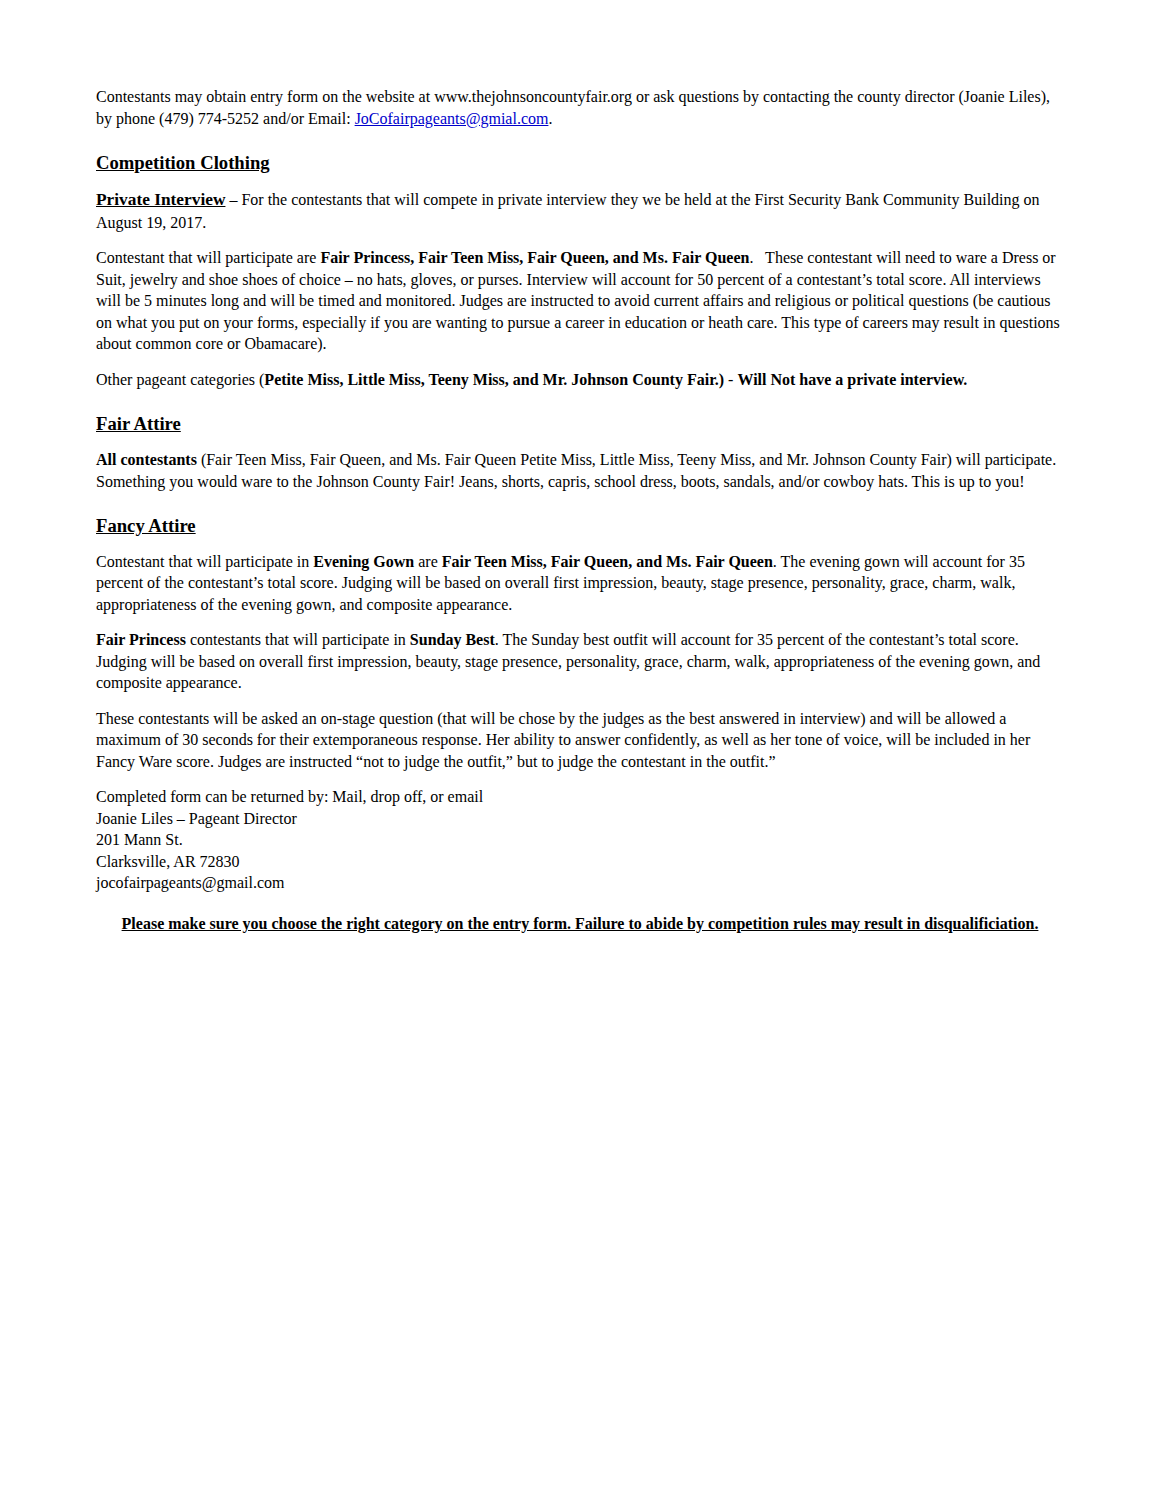Contestants may obtain entry form on the website at www.thejohnsoncountyfair.org or ask questions by contacting the county director (Joanie Liles), by phone (479) 774-5252 and/or Email: JoCofairpageants@gmial.com.
Competition Clothing
Private Interview – For the contestants that will compete in private interview they we be held at the First Security Bank Community Building on August 19, 2017.
Contestant that will participate are Fair Princess, Fair Teen Miss, Fair Queen, and Ms. Fair Queen. These contestant will need to ware a Dress or Suit, jewelry and shoe shoes of choice – no hats, gloves, or purses. Interview will account for 50 percent of a contestant’s total score. All interviews will be 5 minutes long and will be timed and monitored. Judges are instructed to avoid current affairs and religious or political questions (be cautious on what you put on your forms, especially if you are wanting to pursue a career in education or heath care. This type of careers may result in questions about common core or Obamacare).
Other pageant categories (Petite Miss, Little Miss, Teeny Miss, and Mr. Johnson County Fair.) - Will Not have a private interview.
Fair Attire
All contestants (Fair Teen Miss, Fair Queen, and Ms. Fair Queen Petite Miss, Little Miss, Teeny Miss, and Mr. Johnson County Fair) will participate. Something you would ware to the Johnson County Fair! Jeans, shorts, capris, school dress, boots, sandals, and/or cowboy hats. This is up to you!
Fancy Attire
Contestant that will participate in Evening Gown are Fair Teen Miss, Fair Queen, and Ms. Fair Queen. The evening gown will account for 35 percent of the contestant’s total score. Judging will be based on overall first impression, beauty, stage presence, personality, grace, charm, walk, appropriateness of the evening gown, and composite appearance.
Fair Princess contestants that will participate in Sunday Best. The Sunday best outfit will account for 35 percent of the contestant’s total score. Judging will be based on overall first impression, beauty, stage presence, personality, grace, charm, walk, appropriateness of the evening gown, and composite appearance.
These contestants will be asked an on-stage question (that will be chose by the judges as the best answered in interview) and will be allowed a maximum of 30 seconds for their extemporaneous response. Her ability to answer confidently, as well as her tone of voice, will be included in her Fancy Ware score. Judges are instructed “not to judge the outfit,” but to judge the contestant in the outfit.”
Completed form can be returned by: Mail, drop off, or email
Joanie Liles – Pageant Director
201 Mann St.
Clarksville, AR 72830
jocofairpageants@gmail.com
Please make sure you choose the right category on the entry form. Failure to abide by competition rules may result in disqualificiation.